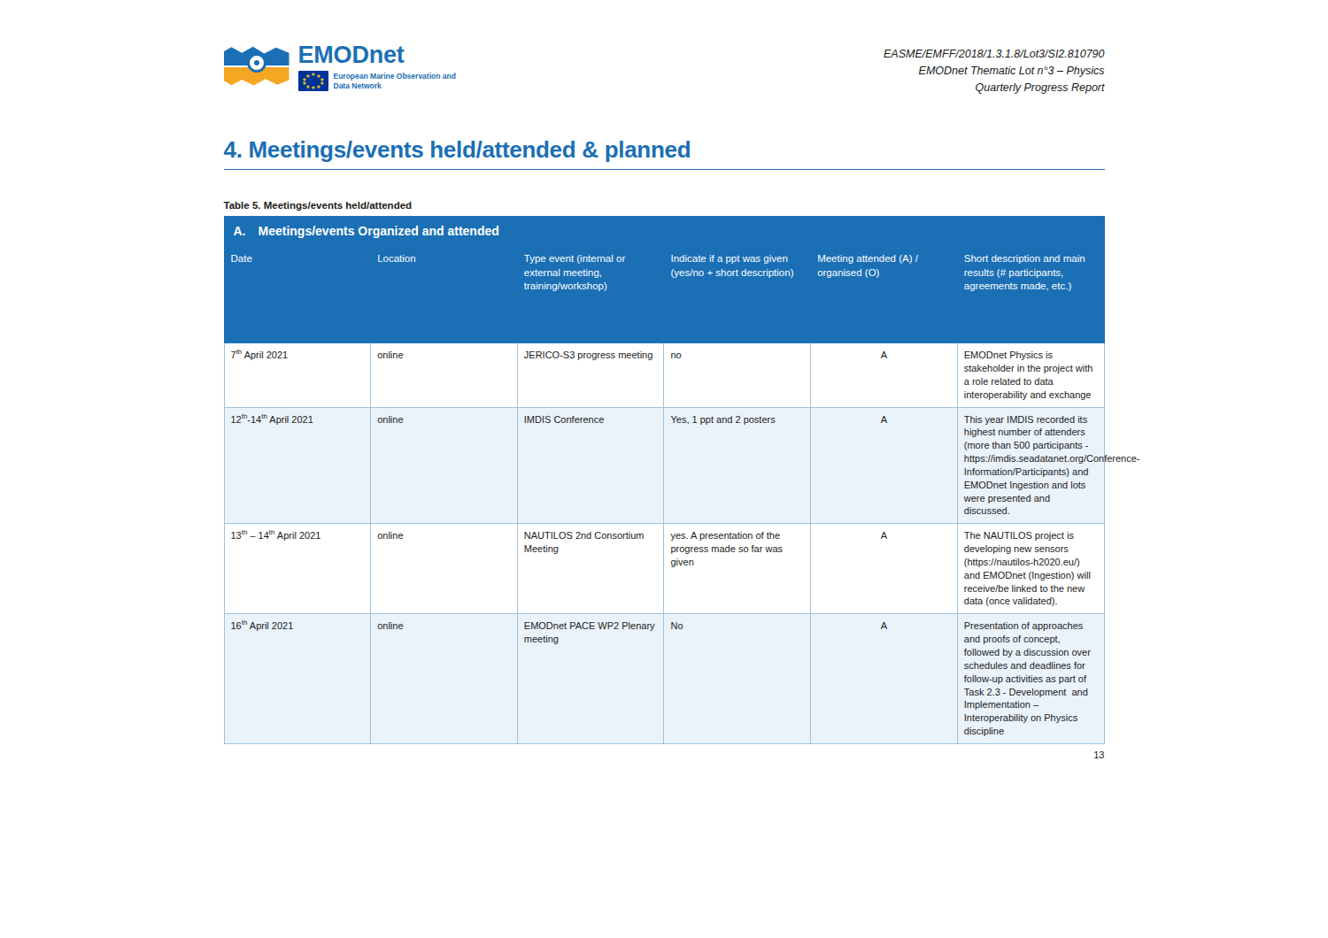EMODnet
★ ★ ★ ★ ★ ★ ★ ★ ★ ★ European Marine Observation and
Data Network
EASME/EMFF/2018/1.3.1.8/Lot3/SI2.810790
EMODnet Thematic Lot n°3 – Physics
Quarterly Progress Report
4. Meetings/events held/attended & planned
Table 5. Meetings/events held/attended
| A. Meetings/events Organized and attended |
| --- |
| Date | Location | Type event (internal or external meeting, training/workshop) | Indicate if a ppt was given (yes/no + short description) | Meeting attended (A) / organised (O) | Short description and main results (# participants, agreements made, etc.) |
| 7 th April 2021 | online | JERICO-S3 progress meeting | no | A | EMODnet Physics is stakeholder in the project with a role related to data interoperability and exchange |
| 12 th -14 th April 2021 | online | IMDIS Conference | Yes, 1 ppt and 2 posters | A | This year IMDIS recorded its highest number of attenders (more than 500 participants - https://imdis.seadatanet.org/Conference-Information/Participants) and EMODnet Ingestion and lots were presented and discussed. |
| 13 th – 14 th April 2021 | online | NAUTILOS 2nd Consortium Meeting | yes. A presentation of the progress made so far was given | A | The NAUTILOS project is developing new sensors (https://nautilos-h2020.eu/) and EMODnet (Ingestion) will receive/be linked to the new data (once validated). |
| 16 th April 2021 | online | EMODnet PACE WP2 Plenary meeting | No | A | Presentation of approaches and proofs of concept, followed by a discussion over schedules and deadlines for follow-up activities as part of Task 2.3 - Development and Implementation – Interoperability on Physics discipline |
13